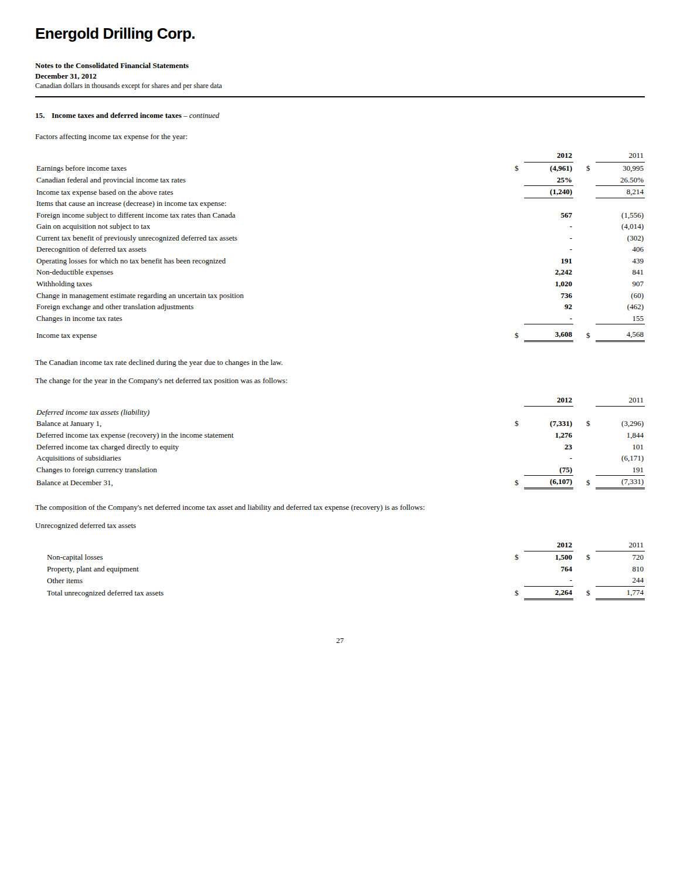Energold Drilling Corp.
Notes to the Consolidated Financial Statements
December 31, 2012
Canadian dollars in thousands except for shares and per share data
15. Income taxes and deferred income taxes – continued
Factors affecting income tax expense for the year:
| | | | 2012 | | | 2011 |
| Earnings before income taxes | | $ | (4,961) | | $ | 30,995 |
| Canadian federal and provincial income tax rates | | | 25% | | | 26.50% |
| Income tax expense based on the above rates | | | (1,240) | | | 8,214 |
| Items that cause an increase (decrease) in income tax expense: | | | | | | |
| Foreign income subject to different income tax rates than Canada | | | 567 | | | (1,556) |
| Gain on acquisition not subject to tax | | | - | | | (4,014) |
| Current tax benefit of previously unrecognized deferred tax assets | | | - | | | (302) |
| Derecognition of deferred tax assets | | | - | | | 406 |
| Operating losses for which no tax benefit has been recognized | | | 191 | | | 439 |
| Non-deductible expenses | | | 2,242 | | | 841 |
| Withholding taxes | | | 1,020 | | | 907 |
| Change in management estimate regarding an uncertain tax position | | | 736 | | | (60) |
| Foreign exchange and other translation adjustments | | | 92 | | | (462) |
| Changes in income tax rates | | | - | | | 155 |
| Income tax expense | | $ | 3,608 | | $ | 4,568 |
The Canadian income tax rate declined during the year due to changes in the law.
The change for the year in the Company's net deferred tax position was as follows:
| | | | 2012 | | | 2011 |
| Deferred income tax assets (liability) | | | | | | |
| Balance at January 1, | | $ | (7,331) | | $ | (3,296) |
| Deferred income tax expense (recovery) in the income statement | | | 1,276 | | | 1,844 |
| Deferred income tax charged directly to equity | | | 23 | | | 101 |
| Acquisitions of subsidiaries | | | - | | | (6,171) |
| Changes to foreign currency translation | | | (75) | | | 191 |
| Balance at December 31, | | $ | (6,107) | | $ | (7,331) |
The composition of the Company's net deferred income tax asset and liability and deferred tax expense (recovery) is as follows:
Unrecognized deferred tax assets
| | | | 2012 | | | 2011 |
| Non-capital losses | | $ | 1,500 | | $ | 720 |
| Property, plant and equipment | | | 764 | | | 810 |
| Other items | | | - | | | 244 |
| Total unrecognized deferred tax assets | | $ | 2,264 | | $ | 1,774 |
27